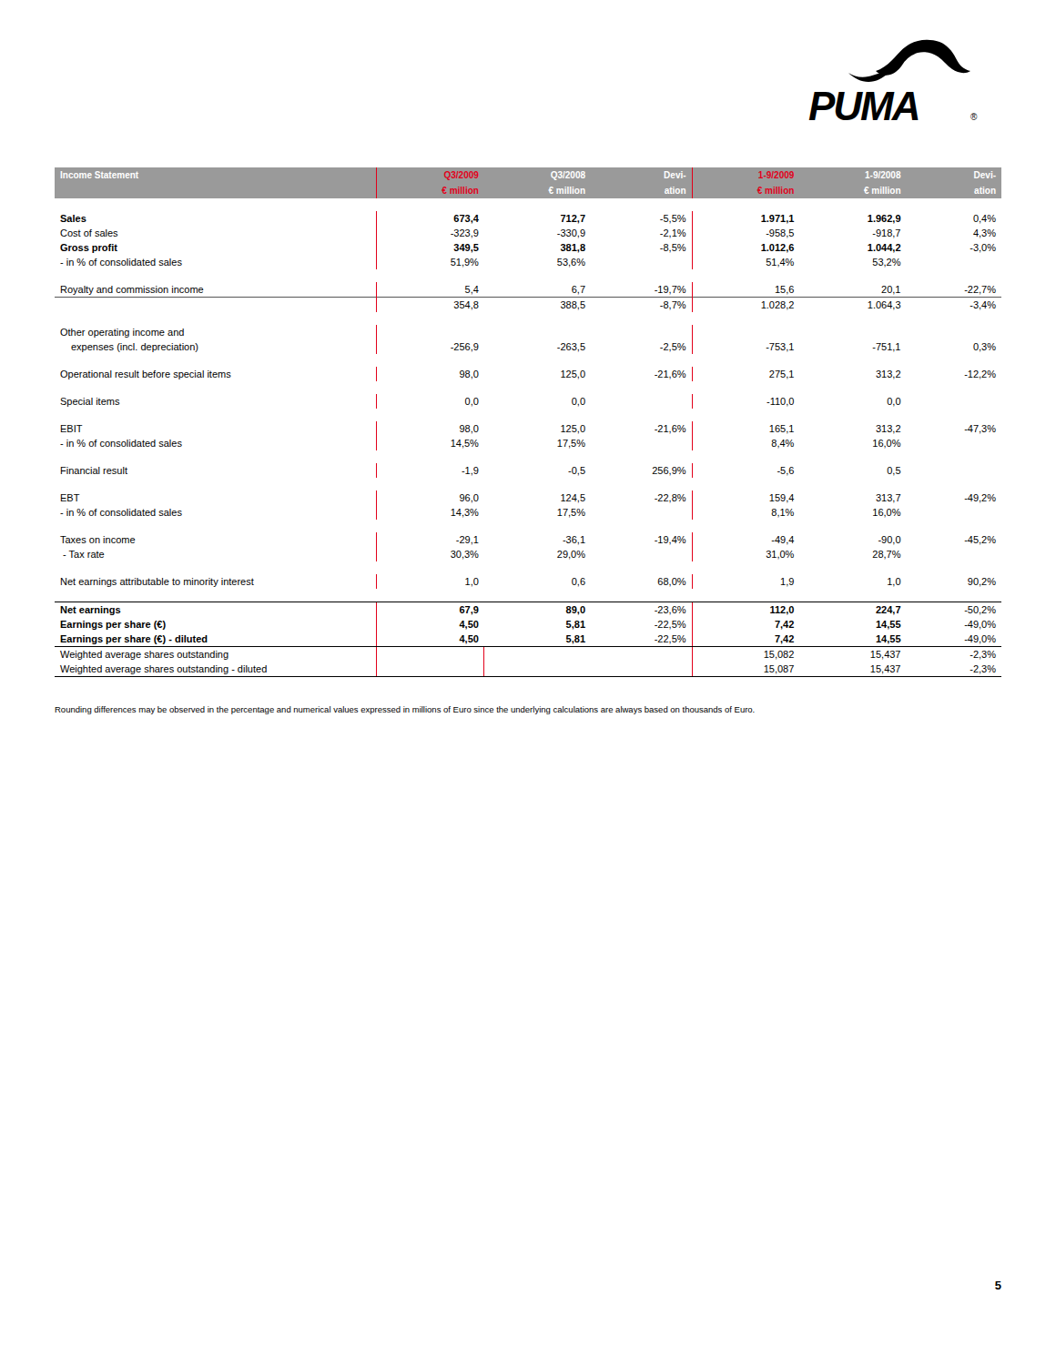PUMA ®
| Income Statement | Q3/2009 | Q3/2008 | Devi- | 1-9/2009 | 1-9/2008 | Devi- |
| --- | --- | --- | --- | --- | --- | --- |
| | € million | € million | ation | € million | € million | ation |
| Sales | 673,4 | 712,7 | -5,5% | 1.971,1 | 1.962,9 | 0,4% |
| Cost of sales | -323,9 | -330,9 | -2,1% | -958,5 | -918,7 | 4,3% |
| Gross profit | 349,5 | 381,8 | -8,5% | 1.012,6 | 1.044,2 | -3,0% |
| - in % of consolidated sales | 51,9% | 53,6% | | 51,4% | 53,2% | |
| Royalty and commission income | 5,4 | 6,7 | -19,7% | 15,6 | 20,1 | -22,7% |
| | 354,8 | 388,5 | -8,7% | 1.028,2 | 1.064,3 | -3,4% |
| Other operating income and | | | | | | |
| expenses (incl. depreciation) | -256,9 | -263,5 | -2,5% | -753,1 | -751,1 | 0,3% |
| Operational result before special items | 98,0 | 125,0 | -21,6% | 275,1 | 313,2 | -12,2% |
| Special items | 0,0 | 0,0 | | -110,0 | 0,0 | |
| EBIT | 98,0 | 125,0 | -21,6% | 165,1 | 313,2 | -47,3% |
| - in % of consolidated sales | 14,5% | 17,5% | | 8,4% | 16,0% | |
| Financial result | -1,9 | -0,5 | 256,9% | -5,6 | 0,5 | |
| EBT | 96,0 | 124,5 | -22,8% | 159,4 | 313,7 | -49,2% |
| - in % of consolidated sales | 14,3% | 17,5% | | 8,1% | 16,0% | |
| Taxes on income | -29,1 | -36,1 | -19,4% | -49,4 | -90,0 | -45,2% |
| - Tax rate | 30,3% | 29,0% | | 31,0% | 28,7% | |
| Net earnings attributable to minority interest | 1,0 | 0,6 | 68,0% | 1,9 | 1,0 | 90,2% |
| Net earnings | 67,9 | 89,0 | -23,6% | 112,0 | 224,7 | -50,2% |
| Earnings per share (€) | 4,50 | 5,81 | -22,5% | 7,42 | 14,55 | -49,0% |
| Earnings per share (€) - diluted | 4,50 | 5,81 | -22,5% | 7,42 | 14,55 | -49,0% |
| Weighted average shares outstanding | | | | 15,082 | 15,437 | -2,3% |
| Weighted average shares outstanding - diluted | | | | 15,087 | 15,437 | -2,3% |
Rounding differences may be observed in the percentage and numerical values expressed in millions of Euro since the underlying calculations are always based on thousands of Euro.
5